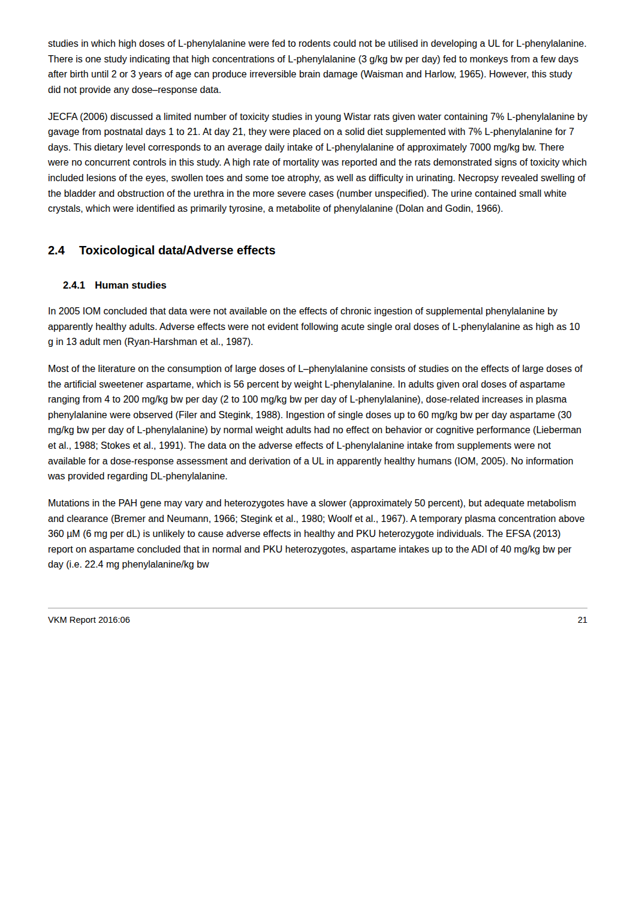studies in which high doses of L-phenylalanine were fed to rodents could not be utilised in developing a UL for L-phenylalanine. There is one study indicating that high concentrations of L-phenylalanine (3 g/kg bw per day) fed to monkeys from a few days after birth until 2 or 3 years of age can produce irreversible brain damage (Waisman and Harlow, 1965). However, this study did not provide any dose–response data.
JECFA (2006) discussed a limited number of toxicity studies in young Wistar rats given water containing 7% L-phenylalanine by gavage from postnatal days 1 to 21. At day 21, they were placed on a solid diet supplemented with 7% L-phenylalanine for 7 days. This dietary level corresponds to an average daily intake of L-phenylalanine of approximately 7000 mg/kg bw. There were no concurrent controls in this study. A high rate of mortality was reported and the rats demonstrated signs of toxicity which included lesions of the eyes, swollen toes and some toe atrophy, as well as difficulty in urinating. Necropsy revealed swelling of the bladder and obstruction of the urethra in the more severe cases (number unspecified). The urine contained small white crystals, which were identified as primarily tyrosine, a metabolite of phenylalanine (Dolan and Godin, 1966).
2.4 Toxicological data/Adverse effects
2.4.1 Human studies
In 2005 IOM concluded that data were not available on the effects of chronic ingestion of supplemental phenylalanine by apparently healthy adults. Adverse effects were not evident following acute single oral doses of L-phenylalanine as high as 10 g in 13 adult men (Ryan-Harshman et al., 1987).
Most of the literature on the consumption of large doses of L–phenylalanine consists of studies on the effects of large doses of the artificial sweetener aspartame, which is 56 percent by weight L-phenylalanine. In adults given oral doses of aspartame ranging from 4 to 200 mg/kg bw per day (2 to 100 mg/kg bw per day of L-phenylalanine), dose-related increases in plasma phenylalanine were observed (Filer and Stegink, 1988). Ingestion of single doses up to 60 mg/kg bw per day aspartame (30 mg/kg bw per day of L-phenylalanine) by normal weight adults had no effect on behavior or cognitive performance (Lieberman et al., 1988; Stokes et al., 1991). The data on the adverse effects of L-phenylalanine intake from supplements were not available for a dose-response assessment and derivation of a UL in apparently healthy humans (IOM, 2005). No information was provided regarding DL-phenylalanine.
Mutations in the PAH gene may vary and heterozygotes have a slower (approximately 50 percent), but adequate metabolism and clearance (Bremer and Neumann, 1966; Stegink et al., 1980; Woolf et al., 1967). A temporary plasma concentration above 360 µM (6 mg per dL) is unlikely to cause adverse effects in healthy and PKU heterozygote individuals. The EFSA (2013) report on aspartame concluded that in normal and PKU heterozygotes, aspartame intakes up to the ADI of 40 mg/kg bw per day (i.e. 22.4 mg phenylalanine/kg bw
VKM Report 2016:06 21